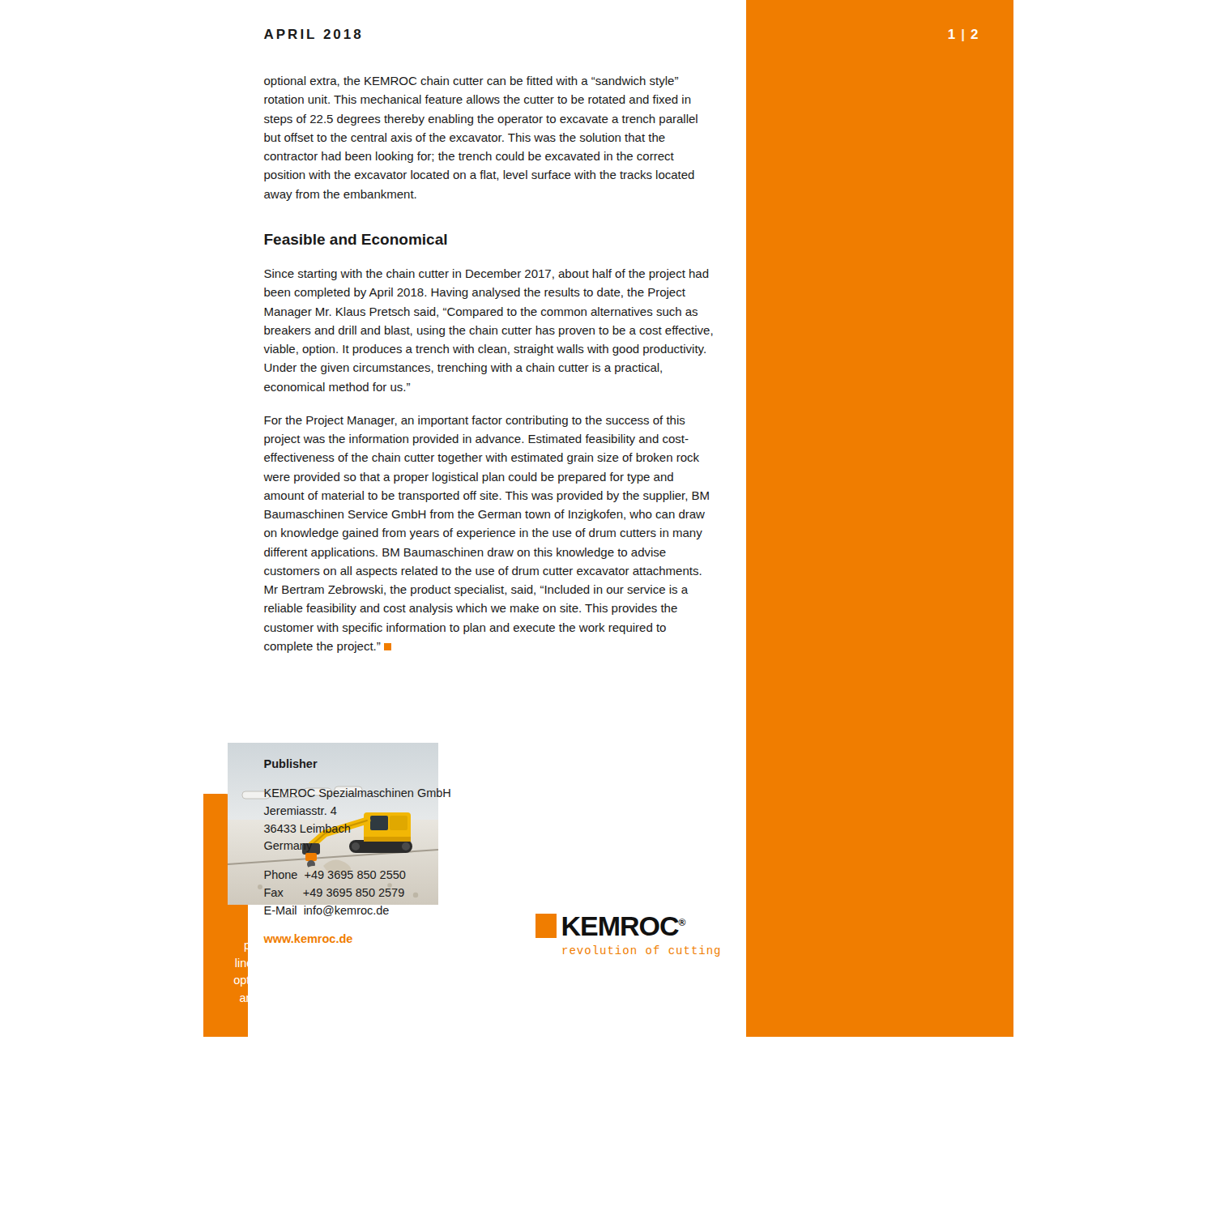APRIL 2018
1|2
optional extra, the KEMROC chain cutter can be fitted with a “sandwich style” rotation unit. This mechanical feature allows the cutter to be rotated and fixed in steps of 22.5 degrees thereby enabling the operator to excavate a trench parallel but offset to the central axis of the excavator. This was the solution that the contractor had been looking for; the trench could be excavated in the correct position with the excavator located on a flat, level surface with the tracks located away from the embankment.
Feasible and Economical
Since starting with the chain cutter in December 2017, about half of the project had been completed by April 2018. Having analysed the results to date, the Project Manager Mr. Klaus Pretsch said, “Compared to the common alternatives such as breakers and drill and blast, using the chain cutter has proven to be a cost effective, viable, option. It produces a trench with clean, straight walls with good productivity. Under the given circumstances, trenching with a chain cutter is a practical, economical method for us.”
For the Project Manager, an important factor contributing to the success of this project was the information provided in advance. Estimated feasibility and cost-effectiveness of the chain cutter together with estimated grain size of broken rock were provided so that a proper logistical plan could be prepared for type and amount of material to be transported off site. This was provided by the supplier, BM Baumaschinen Service GmbH from the German town of Inzigkofen, who can draw on knowledge gained from years of experience in the use of drum cutters in many different applications. BM Baumaschinen draw on this knowledge to advise customers on all aspects related to the use of drum cutter excavator attachments. Mr Bertram Zebrowski, the product specialist, said, “Included in our service is a reliable feasibility and cost analysis which we make on site. This provides the customer with specific information to plan and execute the work required to complete the project.”
A unique technical feature made it possible to use a chain cutter along a line outside the excavator tracks; as an optional extra, the cutter can be rotated and fixed at an angle to the axis of the excavator arm.
Publisher
KEMROC Spezialmaschinen GmbH
Jeremiasstr. 4
36433 Leimbach
Germany
Phone +49 3695 850 2550
Fax +49 3695 850 2579
E-Mail info@kemroc.de
www.kemroc.de
KEMROC®
revolution of cutting